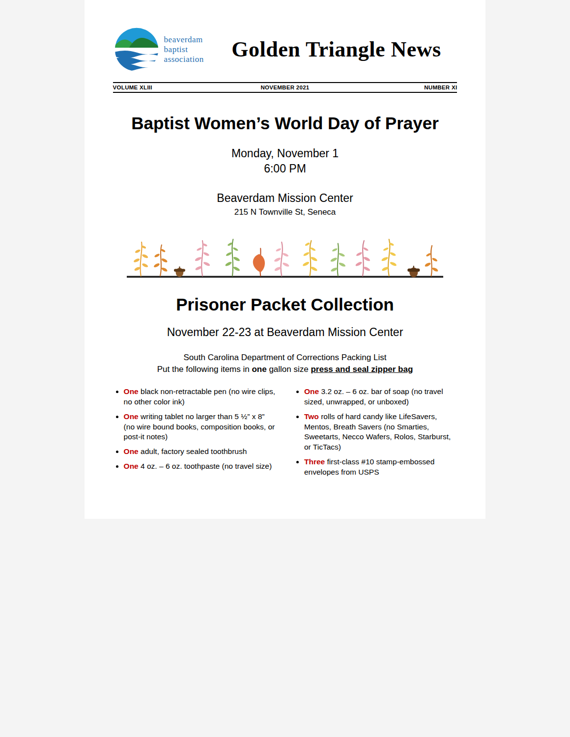Beaverdam Baptist Association
Golden Triangle News
VOLUME XLIII
NOVEMBER 2021
NUMBER XI
Baptist Women’s World Day of Prayer
Monday, November 1
6:00 PM
Beaverdam Mission Center 215 N Townville St, Seneca
Prisoner Packet Collection
November 22-23 at Beaverdam Mission Center
South Carolina Department of Corrections Packing List
Put the following items in one gallon size press and seal zipper bag
One black non-retractable pen (no wire clips, no other color ink)
One writing tablet no larger than 5 ½” x 8” (no wire bound books, composition books, or post-it notes)
One adult, factory sealed toothbrush
One 4 oz. – 6 oz. toothpaste (no travel size)
One 3.2 oz. – 6 oz. bar of soap (no travel sized, unwrapped, or unboxed)
Two rolls of hard candy like LifeSavers, Mentos, Breath Savers (no Smarties, Sweetarts, Necco Wafers, Rolos, Starburst, or TicTacs)
Three first-class #10 stamp-embossed envelopes from USPS